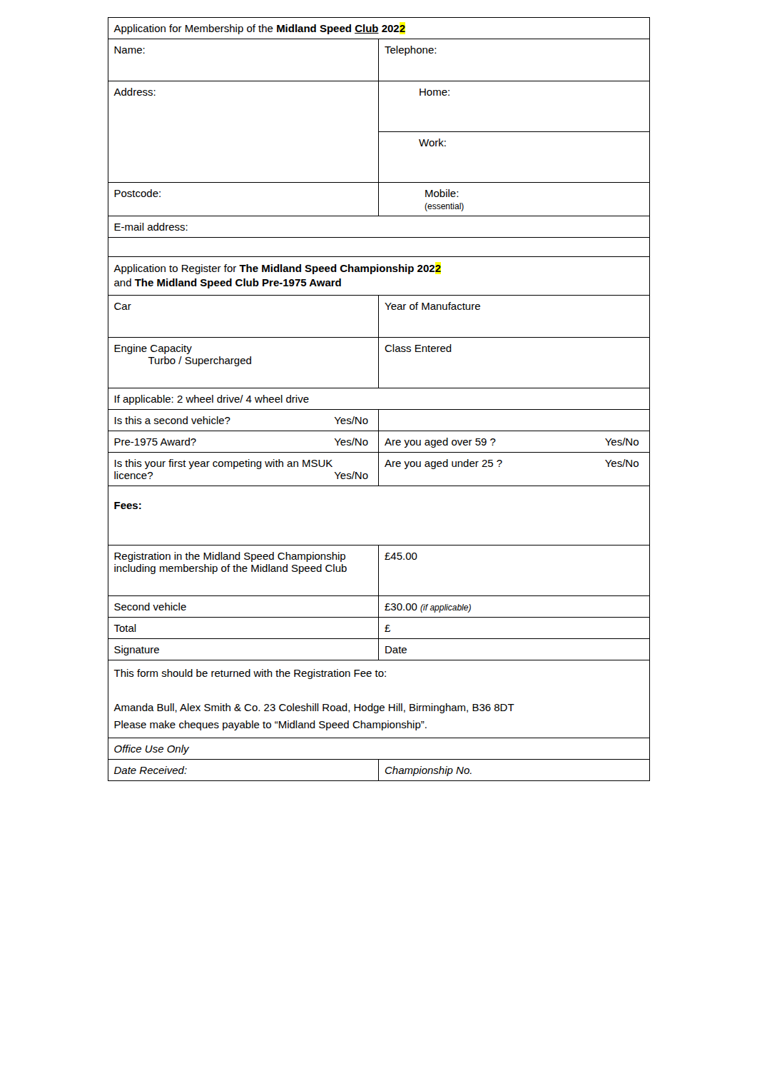| Application for Membership of the Midland Speed Club 202 2 |
| Name: | Telephone: |
| Address: | Home: |
| Work: |
| Postcode: | Mobile: (essential) |
| E-mail address: |
| Application to Register for The Midland Speed Championship 202 2 and The Midland Speed Club Pre-1975 Award |
| Car | Year of Manufacture |
| Engine Capacity Turbo / Supercharged | Class Entered |
| If applicable: 2 wheel drive/ 4 wheel drive |
| Is this a second vehicle? Yes/No | |
| Pre-1975 Award? Yes/No | Are you aged over 59 ? Yes/No |
| Is this your first year competing with an MSUK licence? Yes/No | Are you aged under 25 ? Yes/No |
| Fees: |
| Registration in the Midland Speed Championship including membership of the Midland Speed Club | £45.00 |
| Second vehicle | £30.00 (if applicable) |
| Total | £ |
| Signature | Date |
| This form should be returned with the Registration Fee to: Amanda Bull, Alex Smith & Co. 23 Coleshill Road, Hodge Hill, Birmingham, B36 8DT Please make cheques payable to “Midland Speed Championship”. |
| Office Use Only |
| Date Received: | Championship No. |